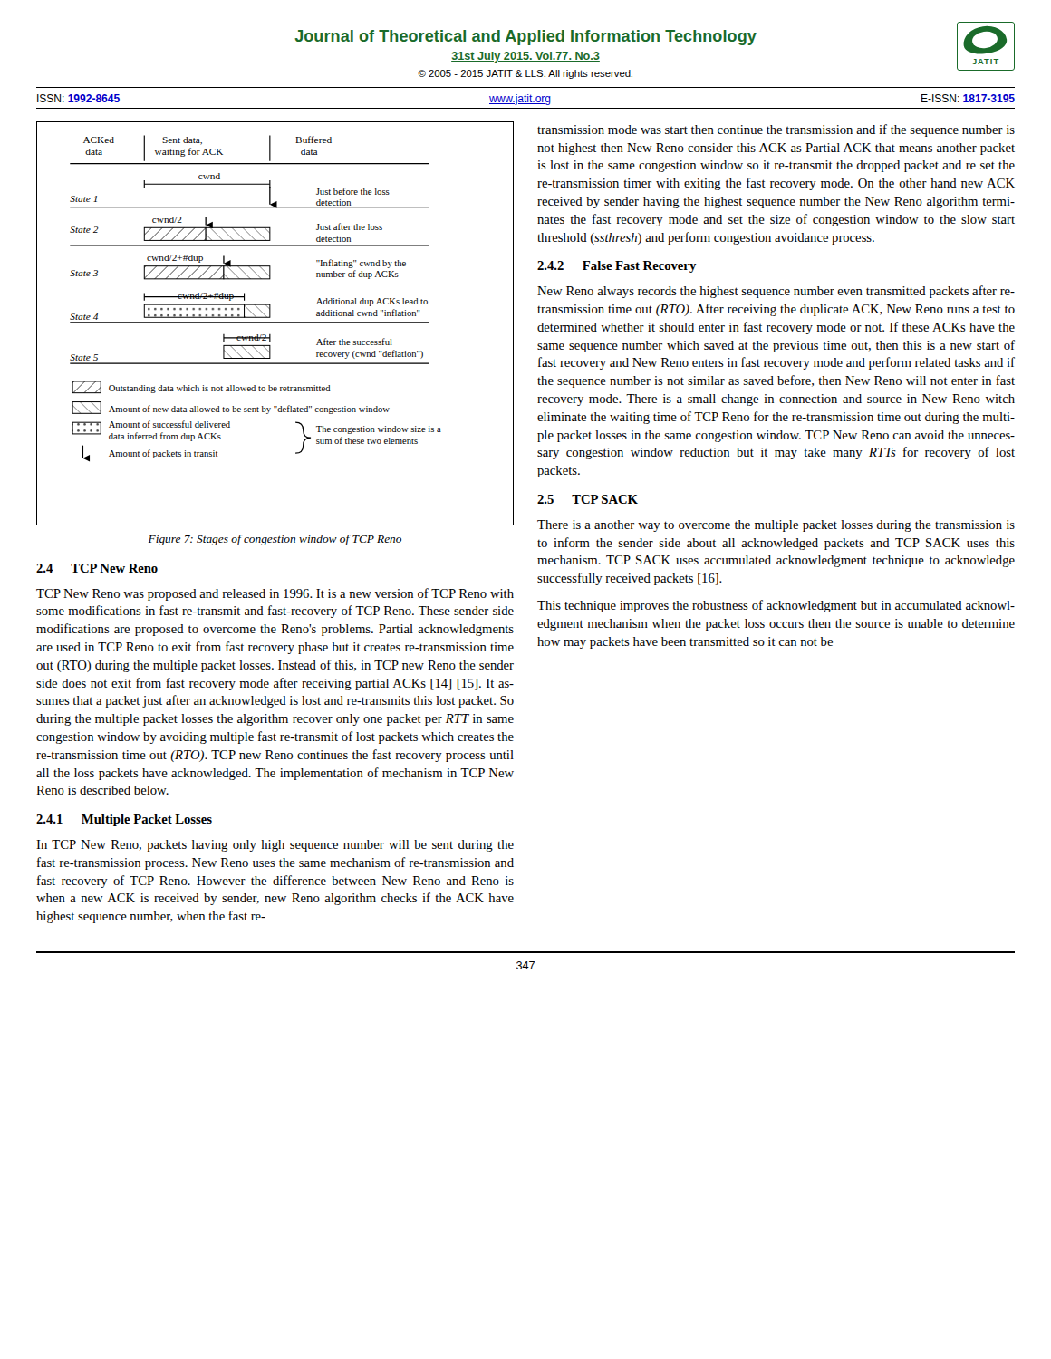JATIT
Journal of Theoretical and Applied Information Technology
31st July 2015. Vol.77. No.3
© 2005 - 2015 JATIT & LLS. All rights reserved.
ISSN: 1992-8645
www.jatit.org
E-ISSN: 1817-3195
ACKed data Sent data, waiting for ACK Buffered data cwnd State 1 Just before the loss detection State 2 cwnd/2 Just after the loss detection State 3 cwnd/2+#dup "Inflating" cwnd by the number of dup ACKs State 4 cwnd/2+#dup Additional dup ACKs lead to additional cwnd "inflation" State 5 cwnd/2 After the successful recovery (cwnd "deflation") Outstanding data which is not allowed to be retransmitted Amount of new data allowed to be sent by "deflated" congestion window Amount of successful delivered data inferred from dup ACKs Amount of packets in transit The congestion window size is a sum of these two elements
Figure 7: Stages of congestion window of TCP Reno
2.4 TCP New Reno
TCP New Reno was proposed and released in 1996. It is a new version of TCP Reno with some modifications in fast re-transmit and fast-recovery of TCP Reno. These sender side modifications are proposed to overcome the Reno's problems. Partial acknowledgments are used in TCP Reno to exit from fast recovery phase but it creates re-transmission time out (RTO) during the multiple packet losses. Instead of this, in TCP new Reno the sender side does not exit from fast recovery mode after receiving partial ACKs [14] [15]. It assumes that a packet just after an acknowledged is lost and re-transmits this lost packet. So during the multiple packet losses the algorithm recover only one packet per RTT in same congestion window by avoiding multiple fast re-transmit of lost packets which creates the re-transmission time out (RTO). TCP new Reno continues the fast recovery process until all the loss packets have acknowledged. The implementation of mechanism in TCP New Reno is described below.
2.4.1 Multiple Packet Losses
In TCP New Reno, packets having only high sequence number will be sent during the fast re-transmission process. New Reno uses the same mechanism of re-transmission and fast recovery of TCP Reno. However the difference between New Reno and Reno is when a new ACK is received by sender, new Reno algorithm checks if the ACK have highest sequence number, when the fast re-
transmission mode was start then continue the transmission and if the sequence number is not highest then New Reno consider this ACK as Partial ACK that means another packet is lost in the same congestion window so it re-transmit the dropped packet and re set the re-transmission timer with exiting the fast recovery mode. On the other hand new ACK received by sender having the highest sequence number the New Reno algorithm terminates the fast recovery mode and set the size of congestion window to the slow start threshold (ssthresh) and perform congestion avoidance process.
2.4.2 False Fast Recovery
New Reno always records the highest sequence number even transmitted packets after re-transmission time out (RTO). After receiving the duplicate ACK, New Reno runs a test to determined whether it should enter in fast recovery mode or not. If these ACKs have the same sequence number which saved at the previous time out, then this is a new start of fast recovery and New Reno enters in fast recovery mode and perform related tasks and if the sequence number is not similar as saved before, then New Reno will not enter in fast recovery mode. There is a small change in connection and source in New Reno witch eliminate the waiting time of TCP Reno for the re-transmission time out during the multiple packet losses in the same congestion window. TCP New Reno can avoid the unnecessary congestion window reduction but it may take many RTTs for recovery of lost packets.
2.5 TCP SACK
There is a another way to overcome the multiple packet losses during the transmission is to inform the sender side about all acknowledged packets and TCP SACK uses this mechanism. TCP SACK uses accumulated acknowledgment technique to acknowledge successfully received packets [16].
This technique improves the robustness of acknowledgment but in accumulated acknowledgment mechanism when the packet loss occurs then the source is unable to determine how may packets have been transmitted so it can not be
347